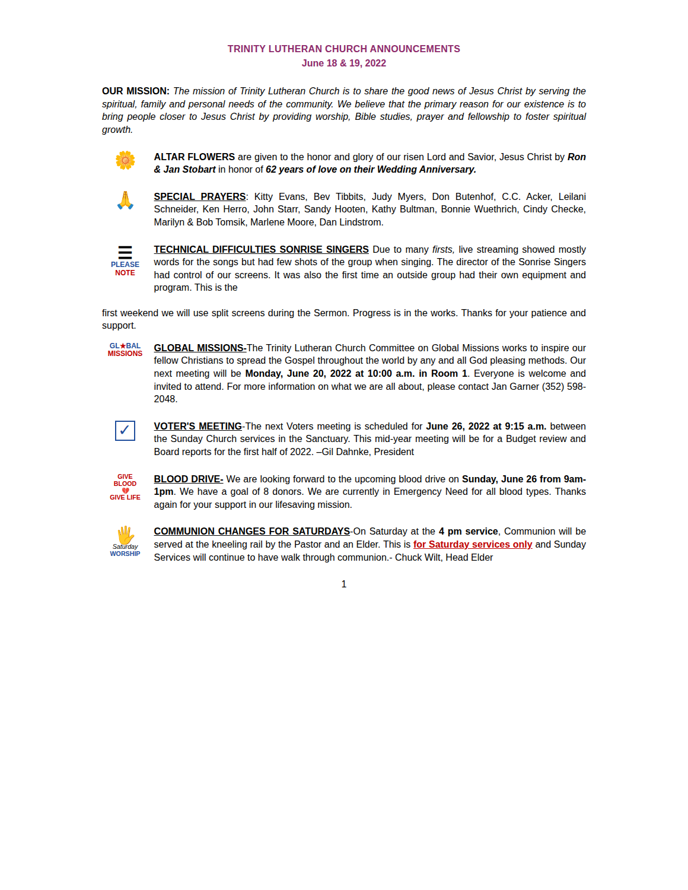TRINITY LUTHERAN CHURCH ANNOUNCEMENTS
June 18 & 19, 2022
OUR MISSION: The mission of Trinity Lutheran Church is to share the good news of Jesus Christ by serving the spiritual, family and personal needs of the community. We believe that the primary reason for our existence is to bring people closer to Jesus Christ by providing worship, Bible studies, prayer and fellowship to foster spiritual growth.
🌼
ALTAR FLOWERS are given to the honor and glory of our risen Lord and Savior, Jesus Christ by Ron & Jan Stobart in honor of 62 years of love on their Wedding Anniversary.
🙏
SPECIAL PRAYERS: Kitty Evans, Bev Tibbits, Judy Myers, Don Butenhof, C.C. Acker, Leilani Schneider, Ken Herro, John Starr, Sandy Hooten, Kathy Bultman, Bonnie Wuethrich, Cindy Checke, Marilyn & Bob Tomsik, Marlene Moore, Dan Lindstrom.
☰ PLEASE
NOTE
TECHNICAL DIFFICULTIES SONRISE SINGERS Due to many firsts, live streaming showed mostly words for the songs but had few shots of the group when singing. The director of the Sonrise Singers had control of our screens. It was also the first time an outside group had their own equipment and program. This is the
first weekend we will use split screens during the Sermon. Progress is in the works. Thanks for your patience and support.
GL★BAL
MISSIONS
GLOBAL MISSIONS-The Trinity Lutheran Church Committee on Global Missions works to inspire our fellow Christians to spread the Gospel throughout the world by any and all God pleasing methods. Our next meeting will be Monday, June 20, 2022 at 10:00 a.m. in Room 1. Everyone is welcome and invited to attend. For more information on what we are all about, please contact Jan Garner (352) 598-2048.
✓
VOTER'S MEETING-The next Voters meeting is scheduled for June 26, 2022 at 9:15 a.m. between the Sunday Church services in the Sanctuary. This mid-year meeting will be for a Budget review and Board reports for the first half of 2022. –Gil Dahnke, President
GIVE
BLOOD
💔
GIVE LIFE
BLOOD DRIVE- We are looking forward to the upcoming blood drive on Sunday, June 26 from 9am-1pm. We have a goal of 8 donors. We are currently in Emergency Need for all blood types. Thanks again for your support in our lifesaving mission.
🖐 Saturday WORSHIP
COMMUNION CHANGES FOR SATURDAYS-On Saturday at the 4 pm service, Communion will be served at the kneeling rail by the Pastor and an Elder. This is for Saturday services only and Sunday Services will continue to have walk through communion.- Chuck Wilt, Head Elder
1